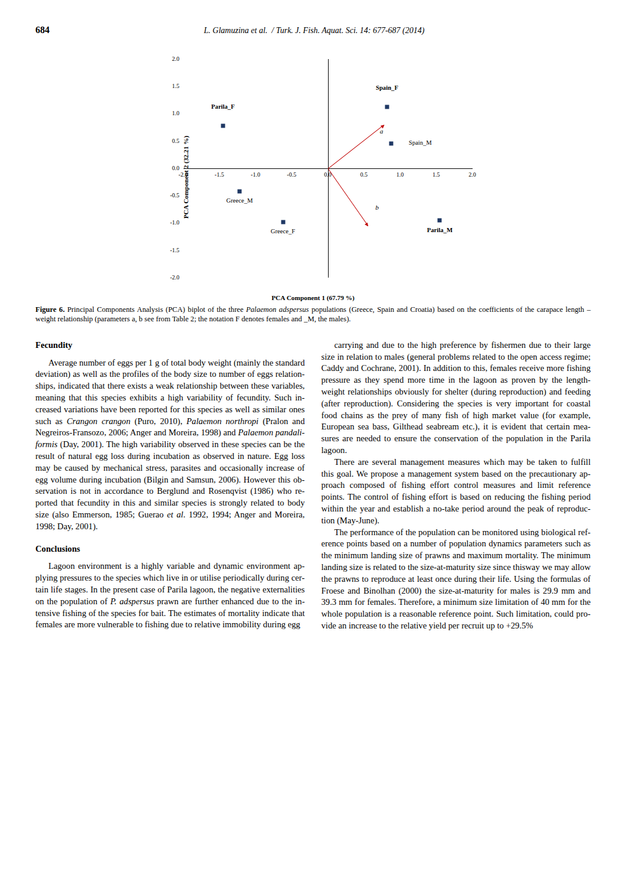684
L. Glamuzina et al. / Turk. J. Fish. Aquat. Sci. 14: 677-687 (2014)
PCA Component 2 (32.21 %)
PCA Component 1 (67.79 %)
2.0
1.5
1.0
0.5
0.0
-0.5
-1.0
-1.5
-2.0
-2.0
-1.5
-1.0
-0.5
0.0
0.5
1.0
1.5
2.0
Parila_F
Greece_M
Greece_F
Spain_F
Spain_M
Parila_M
a
b
Figure 6. Principal Components Analysis (PCA) biplot of the three Palaemon adspersus populations (Greece, Spain and Croatia) based on the coefficients of the carapace length – weight relationship (parameters a, b see from Table 2; the notation F denotes females and _M, the males).
Fecundity
Average number of eggs per 1 g of total body weight (mainly the standard deviation) as well as the profiles of the body size to number of eggs relationships, indicated that there exists a weak relationship between these variables, meaning that this species exhibits a high variability of fecundity. Such increased variations have been reported for this species as well as similar ones such as Crangon crangon (Puro, 2010), Palaemon northropi (Pralon and Negreiros-Fransozo, 2006; Anger and Moreira, 1998) and Palaemon pandaliformis (Day, 2001). The high variability observed in these species can be the result of natural egg loss during incubation as observed in nature. Egg loss may be caused by mechanical stress, parasites and occasionally increase of egg volume during incubation (Bilgin and Samsun, 2006). However this observation is not in accordance to Berglund and Rosenqvist (1986) who reported that fecundity in this and similar species is strongly related to body size (also Emmerson, 1985; Guerao et al. 1992, 1994; Anger and Moreira, 1998; Day, 2001).
Conclusions
Lagoon environment is a highly variable and dynamic environment applying pressures to the species which live in or utilise periodically during certain life stages. In the present case of Parila lagoon, the negative externalities on the population of P. adspersus prawn are further enhanced due to the intensive fishing of the species for bait. The estimates of mortality indicate that females are more vulnerable to fishing due to relative immobility during egg
carrying and due to the high preference by fishermen due to their large size in relation to males (general problems related to the open access regime; Caddy and Cochrane, 2001). In addition to this, females receive more fishing pressure as they spend more time in the lagoon as proven by the length-weight relationships obviously for shelter (during reproduction) and feeding (after reproduction). Considering the species is very important for coastal food chains as the prey of many fish of high market value (for example, European sea bass, Gilthead seabream etc.), it is evident that certain measures are needed to ensure the conservation of the population in the Parila lagoon.
There are several management measures which may be taken to fulfill this goal. We propose a management system based on the precautionary approach composed of fishing effort control measures and limit reference points. The control of fishing effort is based on reducing the fishing period within the year and establish a no-take period around the peak of reproduction (May-June).
The performance of the population can be monitored using biological reference points based on a number of population dynamics parameters such as the minimum landing size of prawns and maximum mortality. The minimum landing size is related to the size-at-maturity size since thisway we may allow the prawns to reproduce at least once during their life. Using the formulas of Froese and Binolhan (2000) the size-at-maturity for males is 29.9 mm and 39.3 mm for females. Therefore, a minimum size limitation of 40 mm for the whole population is a reasonable reference point. Such limitation, could provide an increase to the relative yield per recruit up to +29.5%